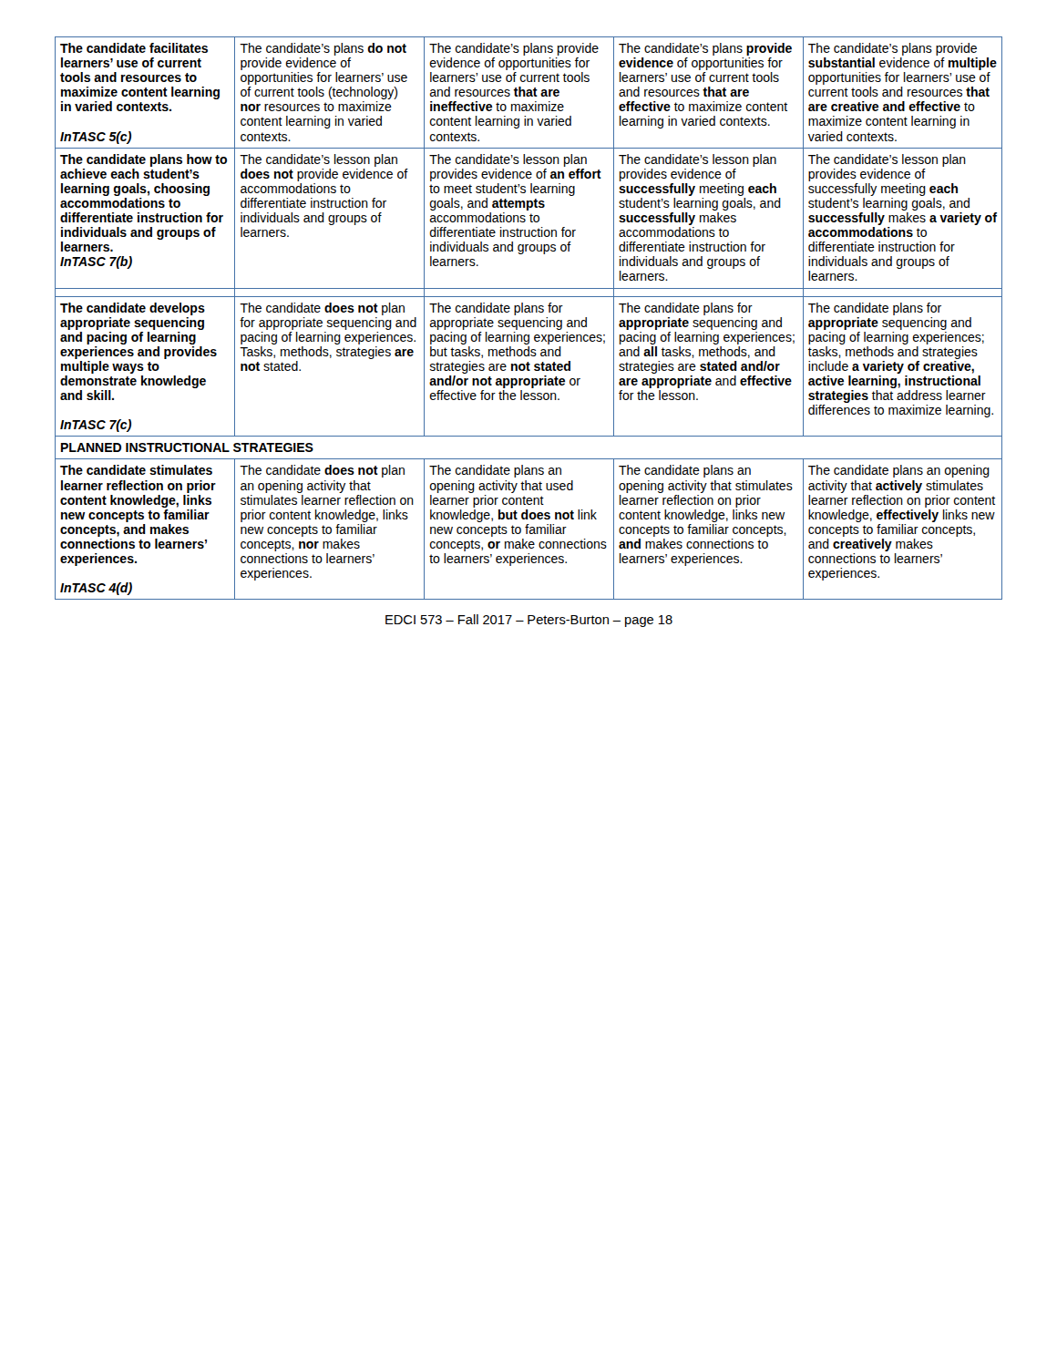| The candidate facilitates learners’ use of current tools and resources to maximize content learning in varied contexts. InTASC 5(c) | The candidate’s plans do not provide evidence of opportunities for learners’ use of current tools (technology) nor resources to maximize content learning in varied contexts. | The candidate’s plans provide evidence of opportunities for learners’ use of current tools and resources that are ineffective to maximize content learning in varied contexts. | The candidate’s plans provide evidence of opportunities for learners’ use of current tools and resources that are effective to maximize content learning in varied contexts. | The candidate’s plans provide substantial evidence of multiple opportunities for learners’ use of current tools and resources that are creative and effective to maximize content learning in varied contexts. |
| The candidate plans how to achieve each student’s learning goals, choosing accommodations to differentiate instruction for individuals and groups of learners. InTASC 7(b) | The candidate’s lesson plan does not provide evidence of accommodations to differentiate instruction for individuals and groups of learners. | The candidate’s lesson plan provides evidence of an effort to meet student’s learning goals, and attempts accommodations to differentiate instruction for individuals and groups of learners. | The candidate’s lesson plan provides evidence of successfully meeting each student’s learning goals, and successfully makes accommodations to differentiate instruction for individuals and groups of learners. | The candidate’s lesson plan provides evidence of successfully meeting each student’s learning goals, and successfully makes a variety of accommodations to differentiate instruction for individuals and groups of learners. |
| The candidate develops appropriate sequencing and pacing of learning experiences and provides multiple ways to demonstrate knowledge and skill. InTASC 7(c) | The candidate does not plan for appropriate sequencing and pacing of learning experiences. Tasks, methods, strategies are not stated. | The candidate plans for appropriate sequencing and pacing of learning experiences; but tasks, methods and strategies are not stated and/or not appropriate or effective for the lesson. | The candidate plans for appropriate sequencing and pacing of learning experiences; and all tasks, methods, and strategies are stated and/or are appropriate and effective for the lesson. | The candidate plans for appropriate sequencing and pacing of learning experiences; tasks, methods and strategies include a variety of creative, active learning, instructional strategies that address learner differences to maximize learning. |
| PLANNED INSTRUCTIONAL STRATEGIES |
| The candidate stimulates learner reflection on prior content knowledge, links new concepts to familiar concepts, and makes connections to learners’ experiences. InTASC 4(d) | The candidate does not plan an opening activity that stimulates learner reflection on prior content knowledge, links new concepts to familiar concepts, nor makes connections to learners’ experiences. | The candidate plans an opening activity that used learner prior content knowledge, but does not link new concepts to familiar concepts, or make connections to learners’ experiences. | The candidate plans an opening activity that stimulates learner reflection on prior content knowledge, links new concepts to familiar concepts, and makes connections to learners’ experiences. | The candidate plans an opening activity that actively stimulates learner reflection on prior content knowledge, effectively links new concepts to familiar concepts, and creatively makes connections to learners’ experiences. |
EDCI 573 – Fall 2017 – Peters-Burton – page 18